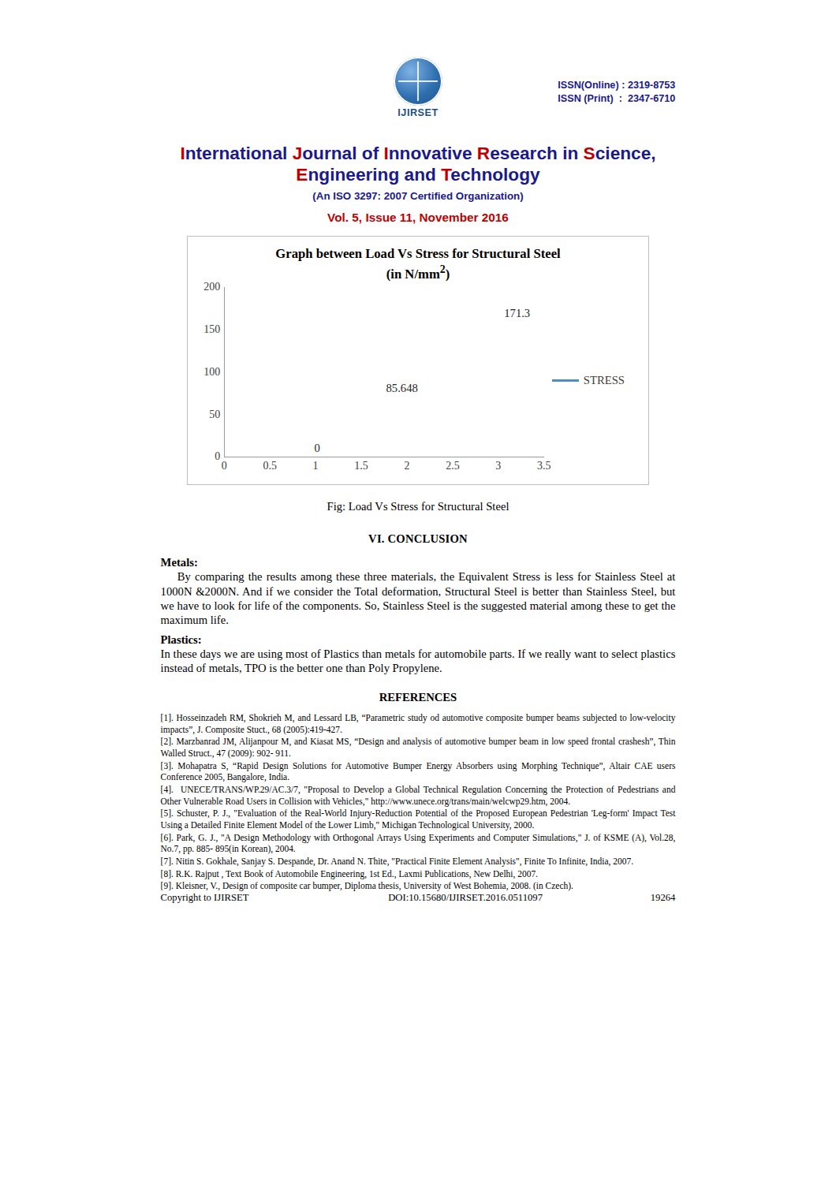IJIRSET
ISSN(Online) : 2319-8753
ISSN (Print) : 2347-6710
International Journal of Innovative Research in Science,
Engineering and Technology
(An ISO 3297: 2007 Certified Organization)
Vol. 5, Issue 11, November 2016
Graph between Load Vs Stress for Structural Steel
(in N/mm2)
200
150
100
50
0
0
85.648
171.3
0
0.5
1
1.5
2
2.5
3
3.5
STRESS
Fig: Load Vs Stress for Structural Steel
VI. CONCLUSION
Metals:
By comparing the results among these three materials, the Equivalent Stress is less for Stainless Steel at 1000N &2000N. And if we consider the Total deformation, Structural Steel is better than Stainless Steel, but we have to look for life of the components. So, Stainless Steel is the suggested material among these to get the maximum life.
Plastics:
In these days we are using most of Plastics than metals for automobile parts. If we really want to select plastics instead of metals, TPO is the better one than Poly Propylene.
REFERENCES
[1]. Hosseinzadeh RM, Shokrieh M, and Lessard LB, “Parametric study od automotive composite bumper beams subjected to low-velocity impacts”, J. Composite Stuct., 68 (2005):419-427.
[2]. Marzbanrad JM, Alijanpour M, and Kiasat MS, “Design and analysis of automotive bumper beam in low speed frontal crashesh”, Thin Walled Struct., 47 (2009): 902- 911.
[3]. Mohapatra S, “Rapid Design Solutions for Automotive Bumper Energy Absorbers using Morphing Technique”, Altair CAE users Conference 2005, Bangalore, India.
[4]. UNECE/TRANS/WP.29/AC.3/7, "Proposal to Develop a Global Technical Regulation Concerning the Protection of Pedestrians and Other Vulnerable Road Users in Collision with Vehicles," http://www.unece.org/trans/main/welcwp29.htm, 2004.
[5]. Schuster, P. J., "Evaluation of the Real-World Injury-Reduction Potential of the Proposed European Pedestrian 'Leg-form' Impact Test Using a Detailed Finite Element Model of the Lower Limb," Michigan Technological University, 2000.
[6]. Park, G. J., "A Design Methodology with Orthogonal Arrays Using Experiments and Computer Simulations," J. of KSME (A), Vol.28, No.7, pp. 885- 895(in Korean), 2004.
[7]. Nitin S. Gokhale, Sanjay S. Despande, Dr. Anand N. Thite, "Practical Finite Element Analysis", Finite To Infinite, India, 2007.
[8]. R.K. Rajput , Text Book of Automobile Engineering, 1st Ed., Laxmi Publications, New Delhi, 2007.
[9]. Kleisner, V., Design of composite car bumper, Diploma thesis, University of West Bohemia, 2008. (in Czech).
Copyright to IJIRSET
DOI:10.15680/IJIRSET.2016.0511097
19264